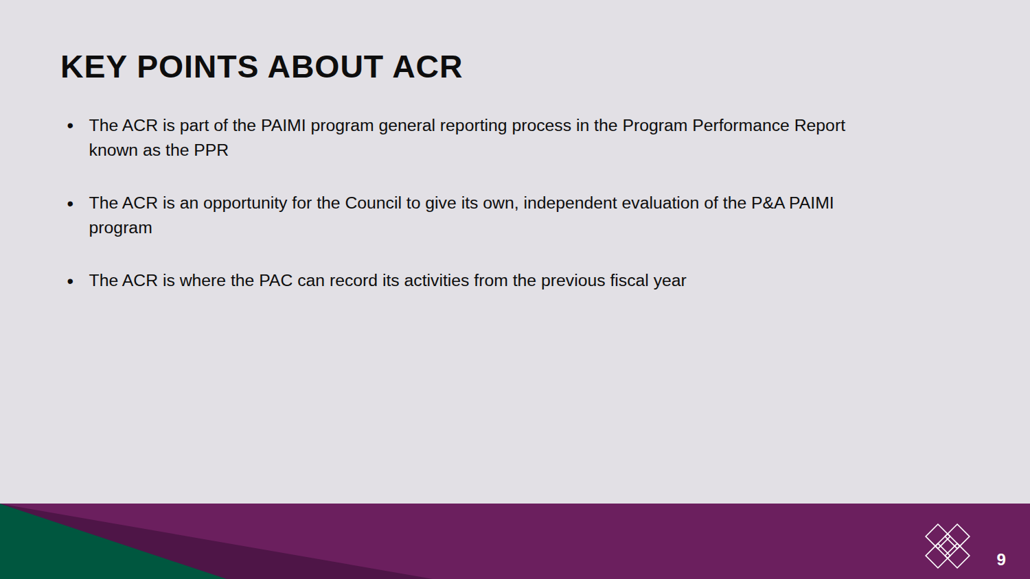KEY POINTS ABOUT ACR
The ACR is part of the PAIMI program general reporting process in the Program Performance Report known as the PPR
The ACR is an opportunity for the Council to give its own, independent evaluation of the P&A PAIMI program
The ACR is where the PAC can record its activities from the previous fiscal year
9